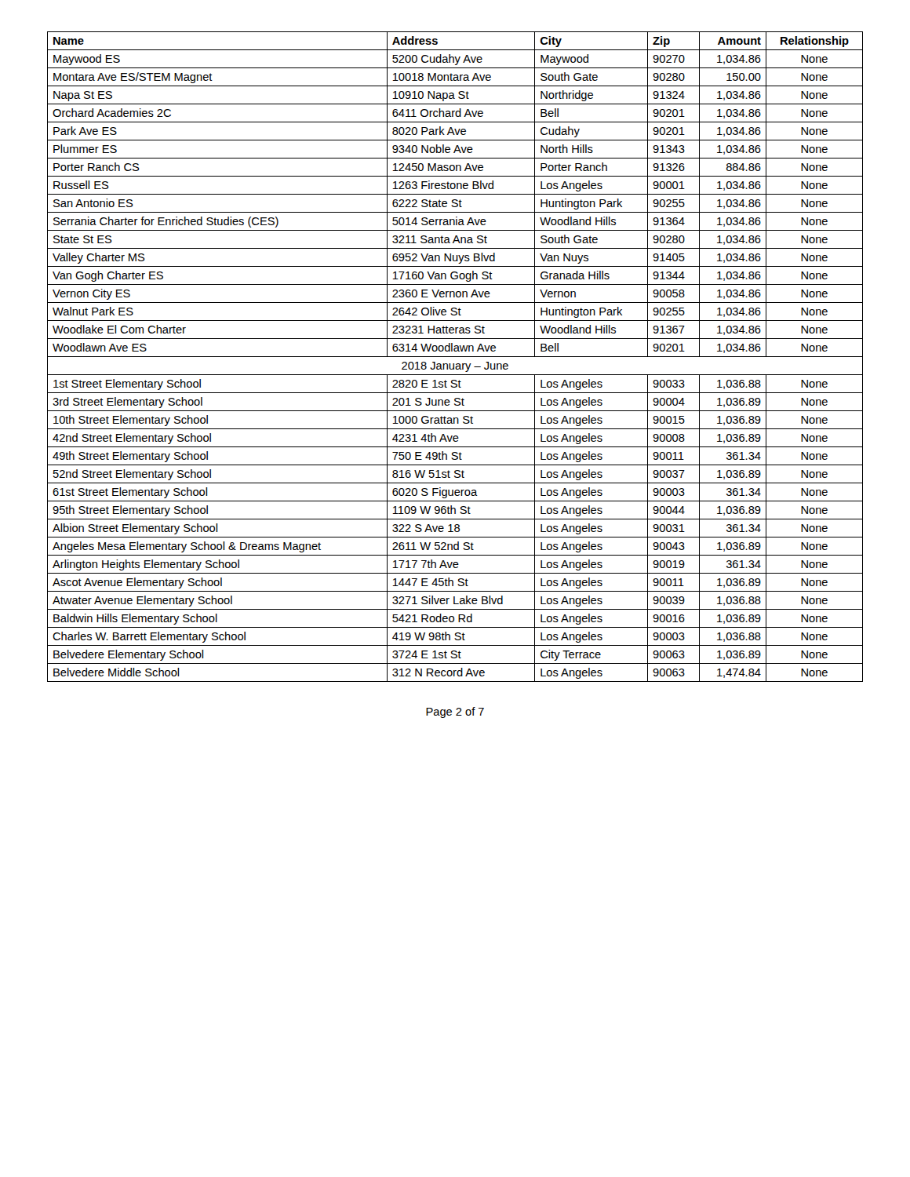| Name | Address | City | Zip | Amount | Relationship |
| --- | --- | --- | --- | --- | --- |
| Maywood ES | 5200 Cudahy Ave | Maywood | 90270 | 1,034.86 | None |
| Montara Ave ES/STEM Magnet | 10018 Montara Ave | South Gate | 90280 | 150.00 | None |
| Napa St ES | 10910 Napa St | Northridge | 91324 | 1,034.86 | None |
| Orchard Academies 2C | 6411 Orchard Ave | Bell | 90201 | 1,034.86 | None |
| Park Ave ES | 8020 Park Ave | Cudahy | 90201 | 1,034.86 | None |
| Plummer ES | 9340 Noble Ave | North Hills | 91343 | 1,034.86 | None |
| Porter Ranch CS | 12450 Mason Ave | Porter Ranch | 91326 | 884.86 | None |
| Russell ES | 1263 Firestone Blvd | Los Angeles | 90001 | 1,034.86 | None |
| San Antonio ES | 6222 State St | Huntington Park | 90255 | 1,034.86 | None |
| Serrania Charter for Enriched Studies (CES) | 5014 Serrania Ave | Woodland Hills | 91364 | 1,034.86 | None |
| State St ES | 3211 Santa Ana St | South Gate | 90280 | 1,034.86 | None |
| Valley Charter MS | 6952 Van Nuys Blvd | Van Nuys | 91405 | 1,034.86 | None |
| Van Gogh Charter ES | 17160 Van Gogh St | Granada Hills | 91344 | 1,034.86 | None |
| Vernon City ES | 2360 E Vernon Ave | Vernon | 90058 | 1,034.86 | None |
| Walnut Park ES | 2642 Olive St | Huntington Park | 90255 | 1,034.86 | None |
| Woodlake El Com Charter | 23231 Hatteras St | Woodland Hills | 91367 | 1,034.86 | None |
| Woodlawn Ave ES | 6314 Woodlawn Ave | Bell | 90201 | 1,034.86 | None |
| 2018 January – June |
| 1st Street Elementary School | 2820 E 1st St | Los Angeles | 90033 | 1,036.88 | None |
| 3rd Street Elementary School | 201 S June St | Los Angeles | 90004 | 1,036.89 | None |
| 10th Street Elementary School | 1000 Grattan St | Los Angeles | 90015 | 1,036.89 | None |
| 42nd Street Elementary School | 4231 4th Ave | Los Angeles | 90008 | 1,036.89 | None |
| 49th Street Elementary School | 750 E 49th St | Los Angeles | 90011 | 361.34 | None |
| 52nd Street Elementary School | 816 W 51st St | Los Angeles | 90037 | 1,036.89 | None |
| 61st Street Elementary School | 6020 S Figueroa | Los Angeles | 90003 | 361.34 | None |
| 95th Street Elementary School | 1109 W 96th St | Los Angeles | 90044 | 1,036.89 | None |
| Albion Street Elementary School | 322 S Ave 18 | Los Angeles | 90031 | 361.34 | None |
| Angeles Mesa Elementary School & Dreams Magnet | 2611 W 52nd St | Los Angeles | 90043 | 1,036.89 | None |
| Arlington Heights Elementary School | 1717 7th Ave | Los Angeles | 90019 | 361.34 | None |
| Ascot Avenue Elementary School | 1447 E 45th St | Los Angeles | 90011 | 1,036.89 | None |
| Atwater Avenue Elementary School | 3271 Silver Lake Blvd | Los Angeles | 90039 | 1,036.88 | None |
| Baldwin Hills Elementary School | 5421 Rodeo Rd | Los Angeles | 90016 | 1,036.89 | None |
| Charles W. Barrett Elementary School | 419 W 98th St | Los Angeles | 90003 | 1,036.88 | None |
| Belvedere Elementary School | 3724 E 1st St | City Terrace | 90063 | 1,036.89 | None |
| Belvedere Middle School | 312 N Record Ave | Los Angeles | 90063 | 1,474.84 | None |
Page 2 of 7